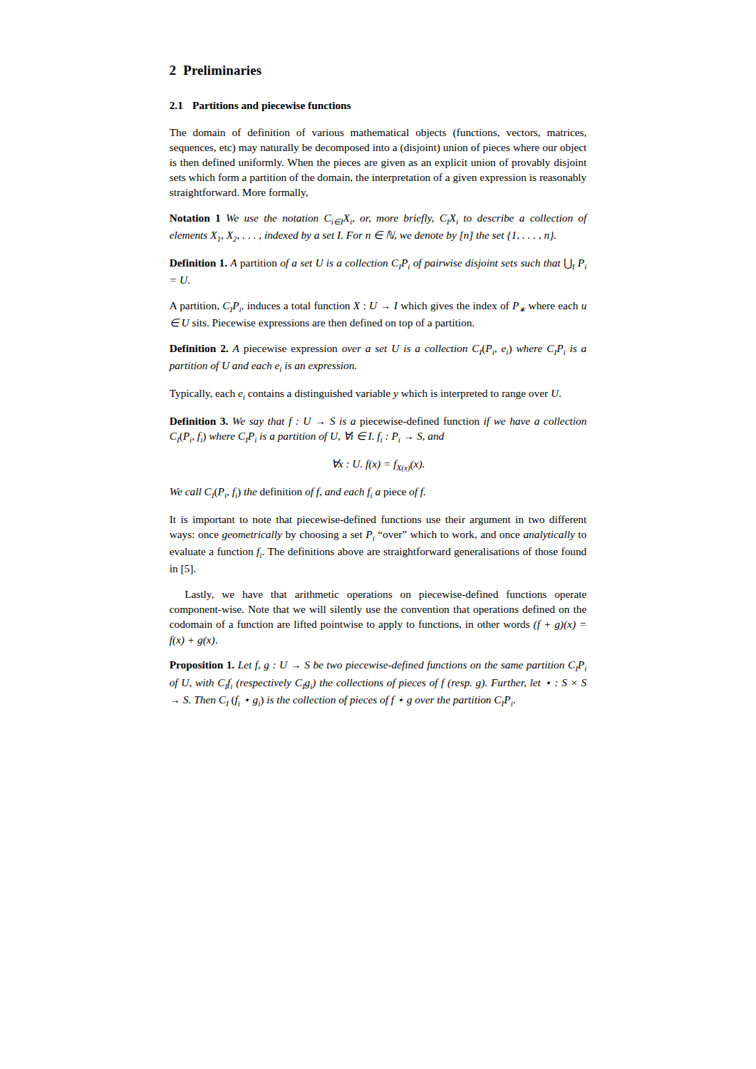2 Preliminaries
2.1 Partitions and piecewise functions
The domain of definition of various mathematical objects (functions, vectors, matrices, sequences, etc) may naturally be decomposed into a (disjoint) union of pieces where our object is then defined uniformly. When the pieces are given as an explicit union of provably disjoint sets which form a partition of the domain, the interpretation of a given expression is reasonably straightforward. More formally,
Notation 1 We use the notation Ci∈IXi, or, more briefly, CIXi to describe a collection of elements X1, X2, . . . , indexed by a set I. For n ∈ ℕ, we denote by [n] the set {1, . . . , n}.
Definition 1. A partition of a set U is a collection CIPi of pairwise disjoint sets such that ⋃I Pi = U.
A partition, CIPi, induces a total function X : U → I which gives the index of P∗ where each u ∈ U sits. Piecewise expressions are then defined on top of a partition.
Definition 2. A piecewise expression over a set U is a collection CI(Pi, ei) where CIPi is a partition of U and each ei is an expression.
Typically, each ei contains a distinguished variable y which is interpreted to range over U.
Definition 3. We say that f : U → S is a piecewise-defined function if we have a collection CI(Pi, fi) where CIPi is a partition of U, ∀i ∈ I. fi : Pi → S, and
∀x : U. f(x) = fX(x)(x).
We call CI(Pi, fi) the definition of f, and each fi a piece of f.
It is important to note that piecewise-defined functions use their argument in two different ways: once geometrically by choosing a set Pi “over” which to work, and once analytically to evaluate a function fi. The definitions above are straightforward generalisations of those found in [5].
Lastly, we have that arithmetic operations on piecewise-defined functions operate component-wise. Note that we will silently use the convention that operations defined on the codomain of a function are lifted pointwise to apply to functions, in other words (f + g)(x) = f(x) + g(x).
Proposition 1. Let f, g : U → S be two piecewise-defined functions on the same partition CIPi of U, with CIfi (respectively CIgi) the collections of pieces of f (resp. g). Further, let ⋆ : S × S → S. Then CI (fi ⋆ gi) is the collection of pieces of f ⋆ g over the partition CIPi.